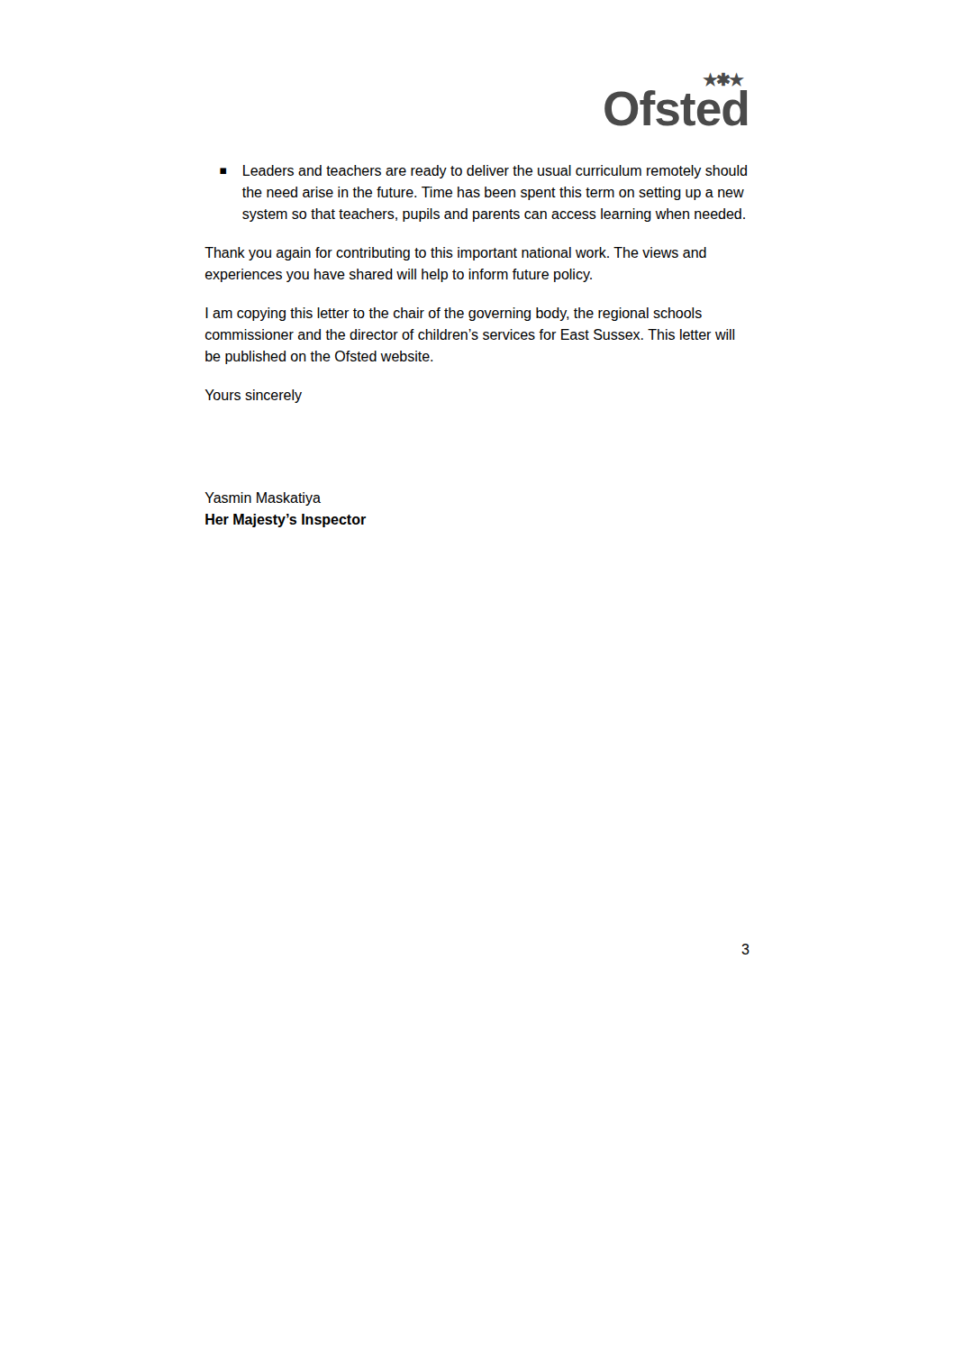★✱★Ofsted
Leaders and teachers are ready to deliver the usual curriculum remotely should the need arise in the future. Time has been spent this term on setting up a new system so that teachers, pupils and parents can access learning when needed.
Thank you again for contributing to this important national work. The views and experiences you have shared will help to inform future policy.
I am copying this letter to the chair of the governing body, the regional schools commissioner and the director of children’s services for East Sussex. This letter will be published on the Ofsted website.
Yours sincerely
Yasmin Maskatiya
Her Majesty’s Inspector
3